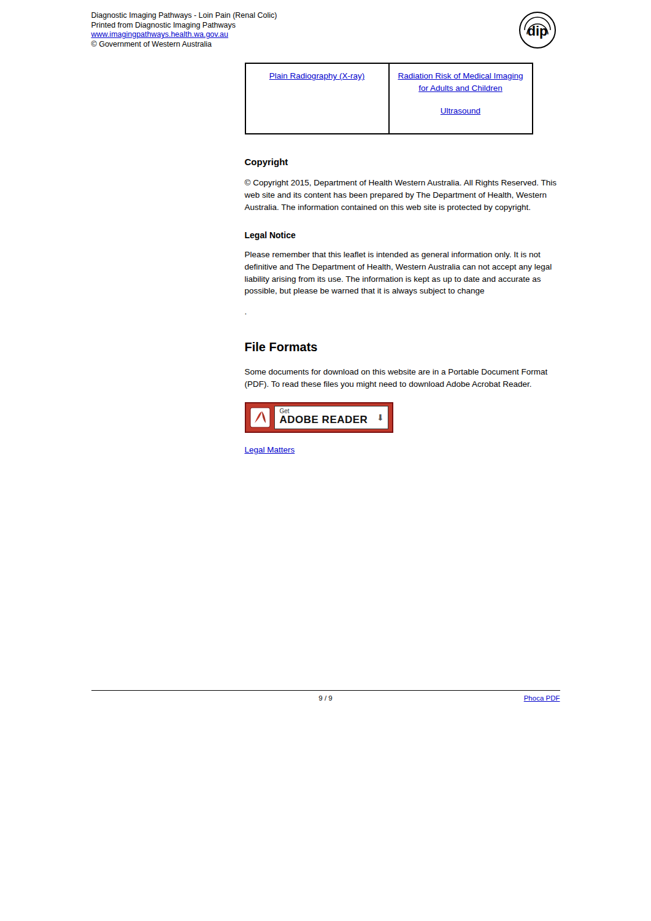Diagnostic Imaging Pathways - Loin Pain (Renal Colic)
Printed from Diagnostic Imaging Pathways
www.imagingpathways.health.wa.gov.au
© Government of Western Australia
dip
| Plain Radiography (X-ray) | Radiation Risk of Medical Imaging for Adults and Children Ultrasound |
Copyright
© Copyright 2015, Department of Health Western Australia. All Rights Reserved. This web site and its content has been prepared by The Department of Health, Western Australia. The information contained on this web site is protected by copyright.
Legal Notice
Please remember that this leaflet is intended as general information only. It is not definitive and The Department of Health, Western Australia can not accept any legal liability arising from its use. The information is kept as up to date and accurate as possible, but please be warned that it is always subject to change
.
File Formats
Some documents for download on this website are in a Portable Document Format (PDF). To read these files you might need to download Adobe Acrobat Reader.
Get ADOBE READER ⬇
Legal Matters
9 / 9
Phoca PDF